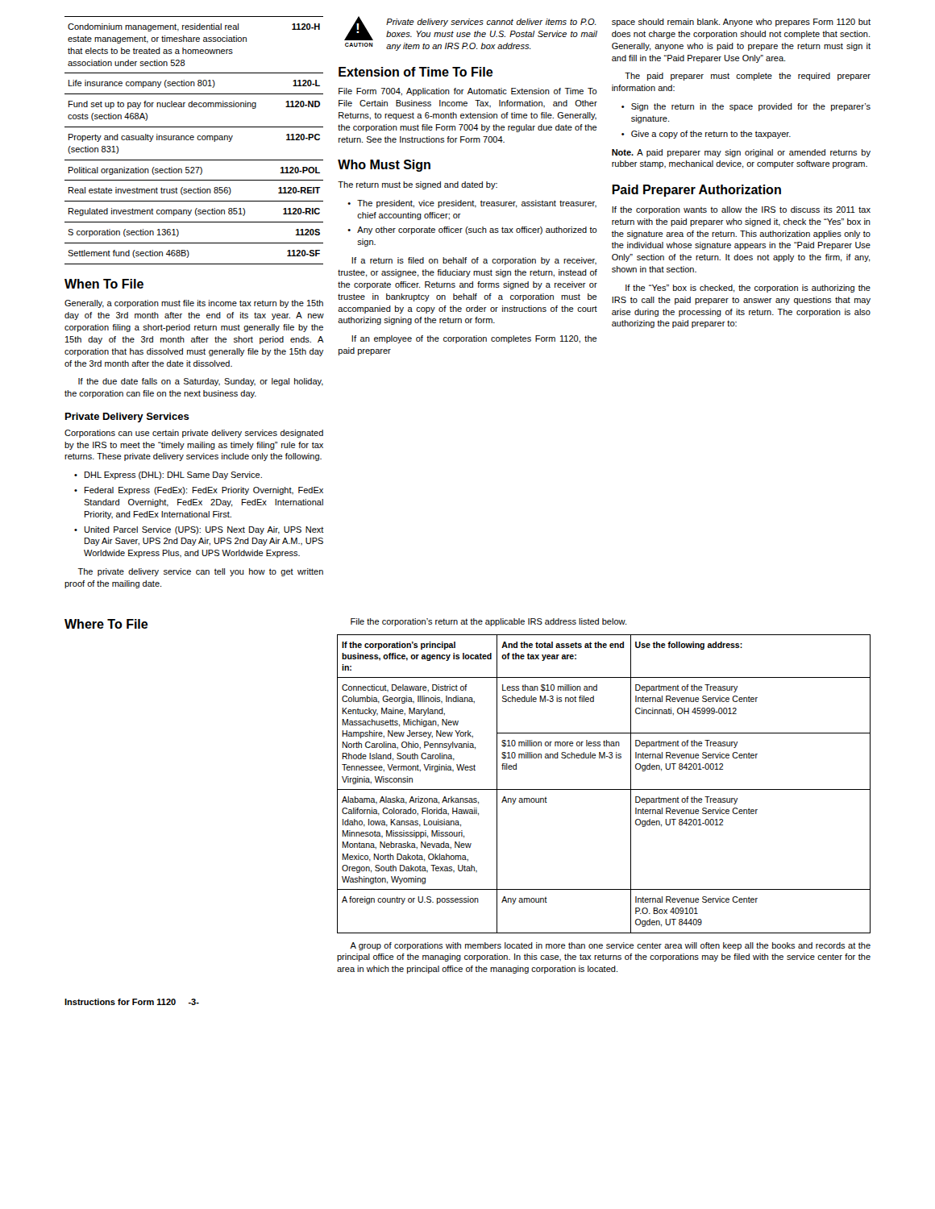| Condominium management, residential real estate management, or timeshare association that elects to be treated as a homeowners association under section 528 | 1120-H |
| Life insurance company (section 801) | 1120-L |
| Fund set up to pay for nuclear decommissioning costs (section 468A) | 1120-ND |
| Property and casualty insurance company (section 831) | 1120-PC |
| Political organization (section 527) | 1120-POL |
| Real estate investment trust (section 856) | 1120-REIT |
| Regulated investment company (section 851) | 1120-RIC |
| S corporation (section 1361) | 1120S |
| Settlement fund (section 468B) | 1120-SF |
When To File
Generally, a corporation must file its income tax return by the 15th day of the 3rd month after the end of its tax year. A new corporation filing a short-period return must generally file by the 15th day of the 3rd month after the short period ends. A corporation that has dissolved must generally file by the 15th day of the 3rd month after the date it dissolved.
If the due date falls on a Saturday, Sunday, or legal holiday, the corporation can file on the next business day.
Private Delivery Services
Corporations can use certain private delivery services designated by the IRS to meet the “timely mailing as timely filing” rule for tax returns. These private delivery services include only the following.
DHL Express (DHL): DHL Same Day Service.
Federal Express (FedEx): FedEx Priority Overnight, FedEx Standard Overnight, FedEx 2Day, FedEx International Priority, and FedEx International First.
United Parcel Service (UPS): UPS Next Day Air, UPS Next Day Air Saver, UPS 2nd Day Air, UPS 2nd Day Air A.M., UPS Worldwide Express Plus, and UPS Worldwide Express.
The private delivery service can tell you how to get written proof of the mailing date.
CAUTION
Private delivery services cannot deliver items to P.O. boxes. You must use the U.S. Postal Service to mail any item to an IRS P.O. box address.
Extension of Time To File
File Form 7004, Application for Automatic Extension of Time To File Certain Business Income Tax, Information, and Other Returns, to request a 6-month extension of time to file. Generally, the corporation must file Form 7004 by the regular due date of the return. See the Instructions for Form 7004.
Who Must Sign
The return must be signed and dated by:
The president, vice president, treasurer, assistant treasurer, chief accounting officer; or
Any other corporate officer (such as tax officer) authorized to sign.
If a return is filed on behalf of a corporation by a receiver, trustee, or assignee, the fiduciary must sign the return, instead of the corporate officer. Returns and forms signed by a receiver or trustee in bankruptcy on behalf of a corporation must be accompanied by a copy of the order or instructions of the court authorizing signing of the return or form.
If an employee of the corporation completes Form 1120, the paid preparer
space should remain blank. Anyone who prepares Form 1120 but does not charge the corporation should not complete that section. Generally, anyone who is paid to prepare the return must sign it and fill in the “Paid Preparer Use Only” area.
The paid preparer must complete the required preparer information and:
Sign the return in the space provided for the preparer’s signature.
Give a copy of the return to the taxpayer.
Note. A paid preparer may sign original or amended returns by rubber stamp, mechanical device, or computer software program.
Paid Preparer Authorization
If the corporation wants to allow the IRS to discuss its 2011 tax return with the paid preparer who signed it, check the “Yes” box in the signature area of the return. This authorization applies only to the individual whose signature appears in the “Paid Preparer Use Only” section of the return. It does not apply to the firm, if any, shown in that section.
If the “Yes” box is checked, the corporation is authorizing the IRS to call the paid preparer to answer any questions that may arise during the processing of its return. The corporation is also authorizing the paid preparer to:
Where To File
File the corporation’s return at the applicable IRS address listed below.
| If the corporation’s principal business, office, or agency is located in: | And the total assets at the end of the tax year are: | Use the following address: |
| --- | --- | --- |
| Connecticut, Delaware, District of Columbia, Georgia, Illinois, Indiana, Kentucky, Maine, Maryland, Massachusetts, Michigan, New Hampshire, New Jersey, New York, North Carolina, Ohio, Pennsylvania, Rhode Island, South Carolina, Tennessee, Vermont, Virginia, West Virginia, Wisconsin | Less than $10 million and Schedule M-3 is not filed | Department of the Treasury Internal Revenue Service Center Cincinnati, OH 45999-0012 |
| $10 million or more or less than $10 million and Schedule M-3 is filed | Department of the Treasury Internal Revenue Service Center Ogden, UT 84201-0012 |
| Alabama, Alaska, Arizona, Arkansas, California, Colorado, Florida, Hawaii, Idaho, Iowa, Kansas, Louisiana, Minnesota, Mississippi, Missouri, Montana, Nebraska, Nevada, New Mexico, North Dakota, Oklahoma, Oregon, South Dakota, Texas, Utah, Washington, Wyoming | Any amount | Department of the Treasury Internal Revenue Service Center Ogden, UT 84201-0012 |
| A foreign country or U.S. possession | Any amount | Internal Revenue Service Center P.O. Box 409101 Ogden, UT 84409 |
A group of corporations with members located in more than one service center area will often keep all the books and records at the principal office of the managing corporation. In this case, the tax returns of the corporations may be filed with the service center for the area in which the principal office of the managing corporation is located.
Instructions for Form 1120 -3-